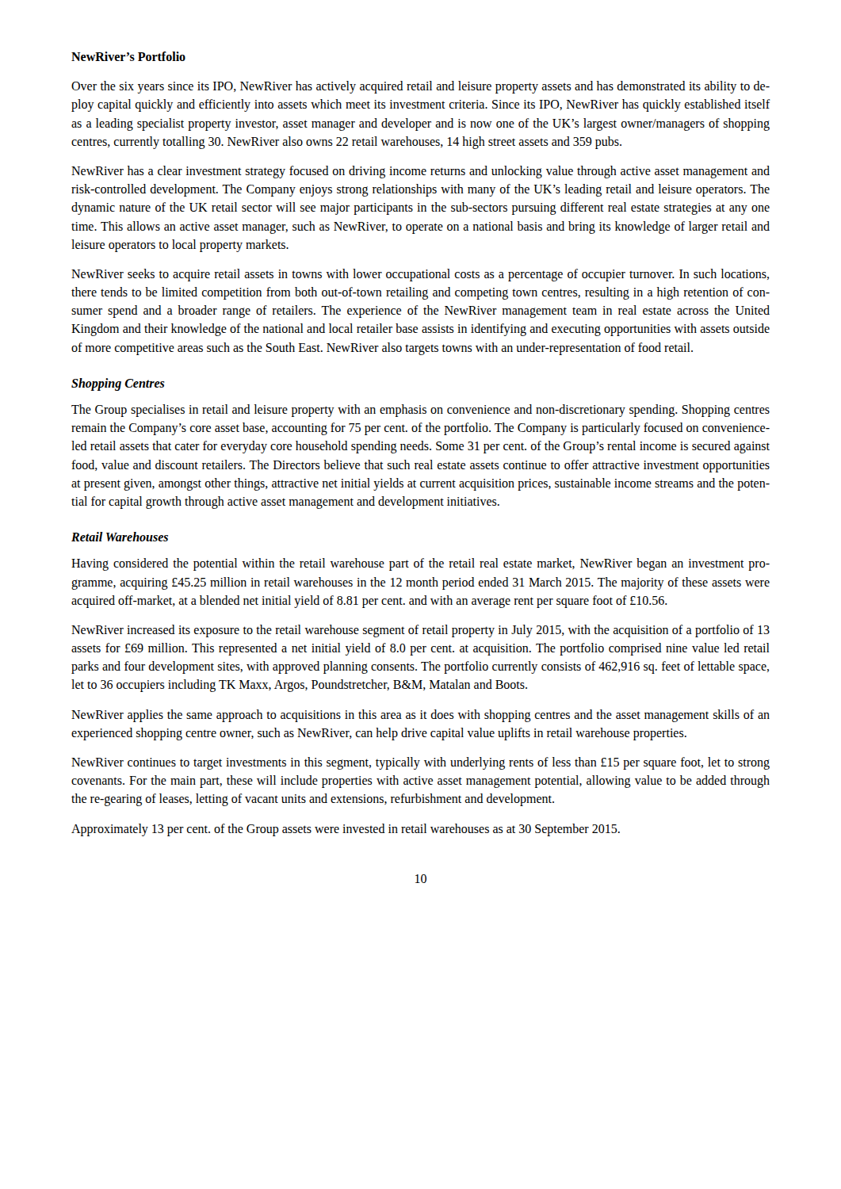NewRiver’s Portfolio
Over the six years since its IPO, NewRiver has actively acquired retail and leisure property assets and has demonstrated its ability to deploy capital quickly and efficiently into assets which meet its investment criteria. Since its IPO, NewRiver has quickly established itself as a leading specialist property investor, asset manager and developer and is now one of the UK’s largest owner/managers of shopping centres, currently totalling 30. NewRiver also owns 22 retail warehouses, 14 high street assets and 359 pubs.
NewRiver has a clear investment strategy focused on driving income returns and unlocking value through active asset management and risk-controlled development. The Company enjoys strong relationships with many of the UK’s leading retail and leisure operators. The dynamic nature of the UK retail sector will see major participants in the sub-sectors pursuing different real estate strategies at any one time. This allows an active asset manager, such as NewRiver, to operate on a national basis and bring its knowledge of larger retail and leisure operators to local property markets.
NewRiver seeks to acquire retail assets in towns with lower occupational costs as a percentage of occupier turnover. In such locations, there tends to be limited competition from both out-of-town retailing and competing town centres, resulting in a high retention of consumer spend and a broader range of retailers. The experience of the NewRiver management team in real estate across the United Kingdom and their knowledge of the national and local retailer base assists in identifying and executing opportunities with assets outside of more competitive areas such as the South East. NewRiver also targets towns with an under-representation of food retail.
Shopping Centres
The Group specialises in retail and leisure property with an emphasis on convenience and non-discretionary spending. Shopping centres remain the Company’s core asset base, accounting for 75 per cent. of the portfolio. The Company is particularly focused on convenience-led retail assets that cater for everyday core household spending needs. Some 31 per cent. of the Group’s rental income is secured against food, value and discount retailers. The Directors believe that such real estate assets continue to offer attractive investment opportunities at present given, amongst other things, attractive net initial yields at current acquisition prices, sustainable income streams and the potential for capital growth through active asset management and development initiatives.
Retail Warehouses
Having considered the potential within the retail warehouse part of the retail real estate market, NewRiver began an investment programme, acquiring £45.25 million in retail warehouses in the 12 month period ended 31 March 2015. The majority of these assets were acquired off-market, at a blended net initial yield of 8.81 per cent. and with an average rent per square foot of £10.56.
NewRiver increased its exposure to the retail warehouse segment of retail property in July 2015, with the acquisition of a portfolio of 13 assets for £69 million. This represented a net initial yield of 8.0 per cent. at acquisition. The portfolio comprised nine value led retail parks and four development sites, with approved planning consents. The portfolio currently consists of 462,916 sq. feet of lettable space, let to 36 occupiers including TK Maxx, Argos, Poundstretcher, B&M, Matalan and Boots.
NewRiver applies the same approach to acquisitions in this area as it does with shopping centres and the asset management skills of an experienced shopping centre owner, such as NewRiver, can help drive capital value uplifts in retail warehouse properties.
NewRiver continues to target investments in this segment, typically with underlying rents of less than £15 per square foot, let to strong covenants. For the main part, these will include properties with active asset management potential, allowing value to be added through the re-gearing of leases, letting of vacant units and extensions, refurbishment and development.
Approximately 13 per cent. of the Group assets were invested in retail warehouses as at 30 September 2015.
10